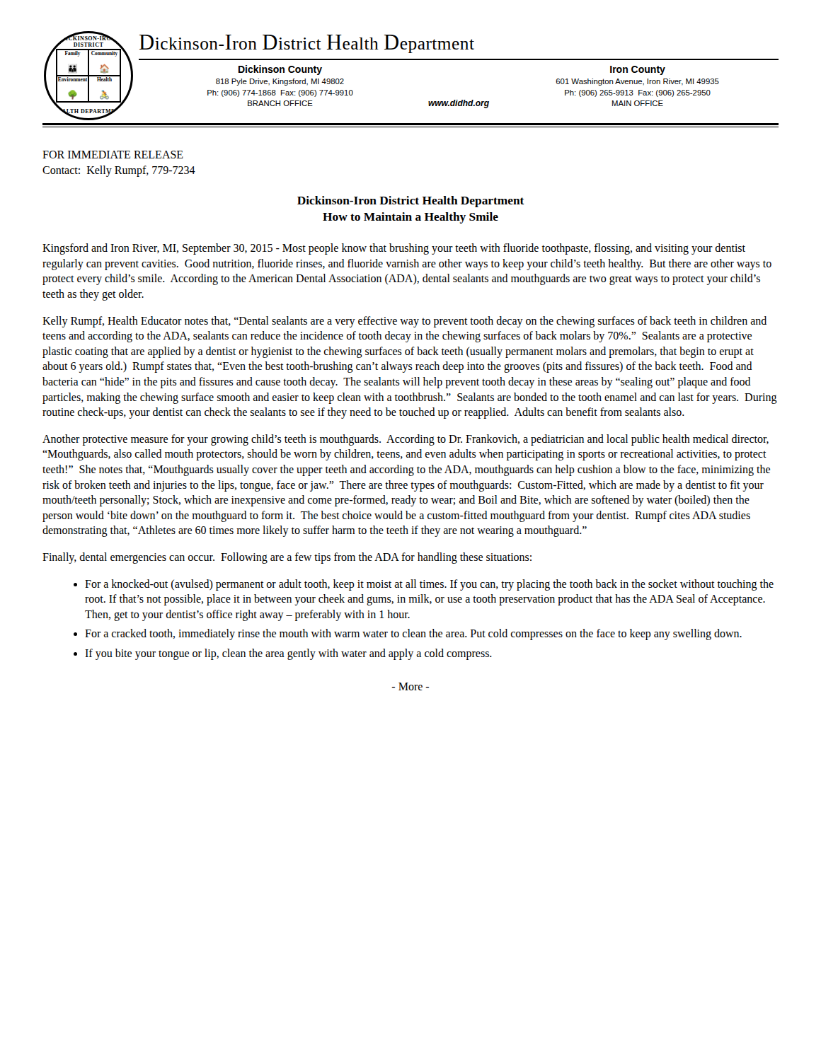DICKINSON-IRON DISTRICT
HEALTH DEPARTMENT
Family👪
Community🏠
Environment🌳
Health🚴
Dickinson-Iron District Health Department
Dickinson County
818 Pyle Drive, Kingsford, MI 49802
Ph: (906) 774-1868 Fax: (906) 774-9910
BRANCH OFFICE
www.didhd.org
Iron County
601 Washington Avenue, Iron River, MI 49935
Ph: (906) 265-9913 Fax: (906) 265-2950
MAIN OFFICE
FOR IMMEDIATE RELEASE
Contact: Kelly Rumpf, 779-7234
Dickinson-Iron District Health Department
How to Maintain a Healthy Smile
Kingsford and Iron River, MI, September 30, 2015 - Most people know that brushing your teeth with fluoride toothpaste, flossing, and visiting your dentist regularly can prevent cavities. Good nutrition, fluoride rinses, and fluoride varnish are other ways to keep your child’s teeth healthy. But there are other ways to protect every child’s smile. According to the American Dental Association (ADA), dental sealants and mouthguards are two great ways to protect your child’s teeth as they get older.
Kelly Rumpf, Health Educator notes that, “Dental sealants are a very effective way to prevent tooth decay on the chewing surfaces of back teeth in children and teens and according to the ADA, sealants can reduce the incidence of tooth decay in the chewing surfaces of back molars by 70%.” Sealants are a protective plastic coating that are applied by a dentist or hygienist to the chewing surfaces of back teeth (usually permanent molars and premolars, that begin to erupt at about 6 years old.) Rumpf states that, “Even the best tooth-brushing can’t always reach deep into the grooves (pits and fissures) of the back teeth. Food and bacteria can “hide” in the pits and fissures and cause tooth decay. The sealants will help prevent tooth decay in these areas by “sealing out” plaque and food particles, making the chewing surface smooth and easier to keep clean with a toothbrush.” Sealants are bonded to the tooth enamel and can last for years. During routine check-ups, your dentist can check the sealants to see if they need to be touched up or reapplied. Adults can benefit from sealants also.
Another protective measure for your growing child’s teeth is mouthguards. According to Dr. Frankovich, a pediatrician and local public health medical director, “Mouthguards, also called mouth protectors, should be worn by children, teens, and even adults when participating in sports or recreational activities, to protect teeth!” She notes that, “Mouthguards usually cover the upper teeth and according to the ADA, mouthguards can help cushion a blow to the face, minimizing the risk of broken teeth and injuries to the lips, tongue, face or jaw.” There are three types of mouthguards: Custom-Fitted, which are made by a dentist to fit your mouth/teeth personally; Stock, which are inexpensive and come pre-formed, ready to wear; and Boil and Bite, which are softened by water (boiled) then the person would ‘bite down’ on the mouthguard to form it. The best choice would be a custom-fitted mouthguard from your dentist. Rumpf cites ADA studies demonstrating that, “Athletes are 60 times more likely to suffer harm to the teeth if they are not wearing a mouthguard.”
Finally, dental emergencies can occur. Following are a few tips from the ADA for handling these situations:
For a knocked-out (avulsed) permanent or adult tooth, keep it moist at all times. If you can, try placing the tooth back in the socket without touching the root. If that’s not possible, place it in between your cheek and gums, in milk, or use a tooth preservation product that has the ADA Seal of Acceptance. Then, get to your dentist’s office right away – preferably with in 1 hour.
For a cracked tooth, immediately rinse the mouth with warm water to clean the area. Put cold compresses on the face to keep any swelling down.
If you bite your tongue or lip, clean the area gently with water and apply a cold compress.
- More -